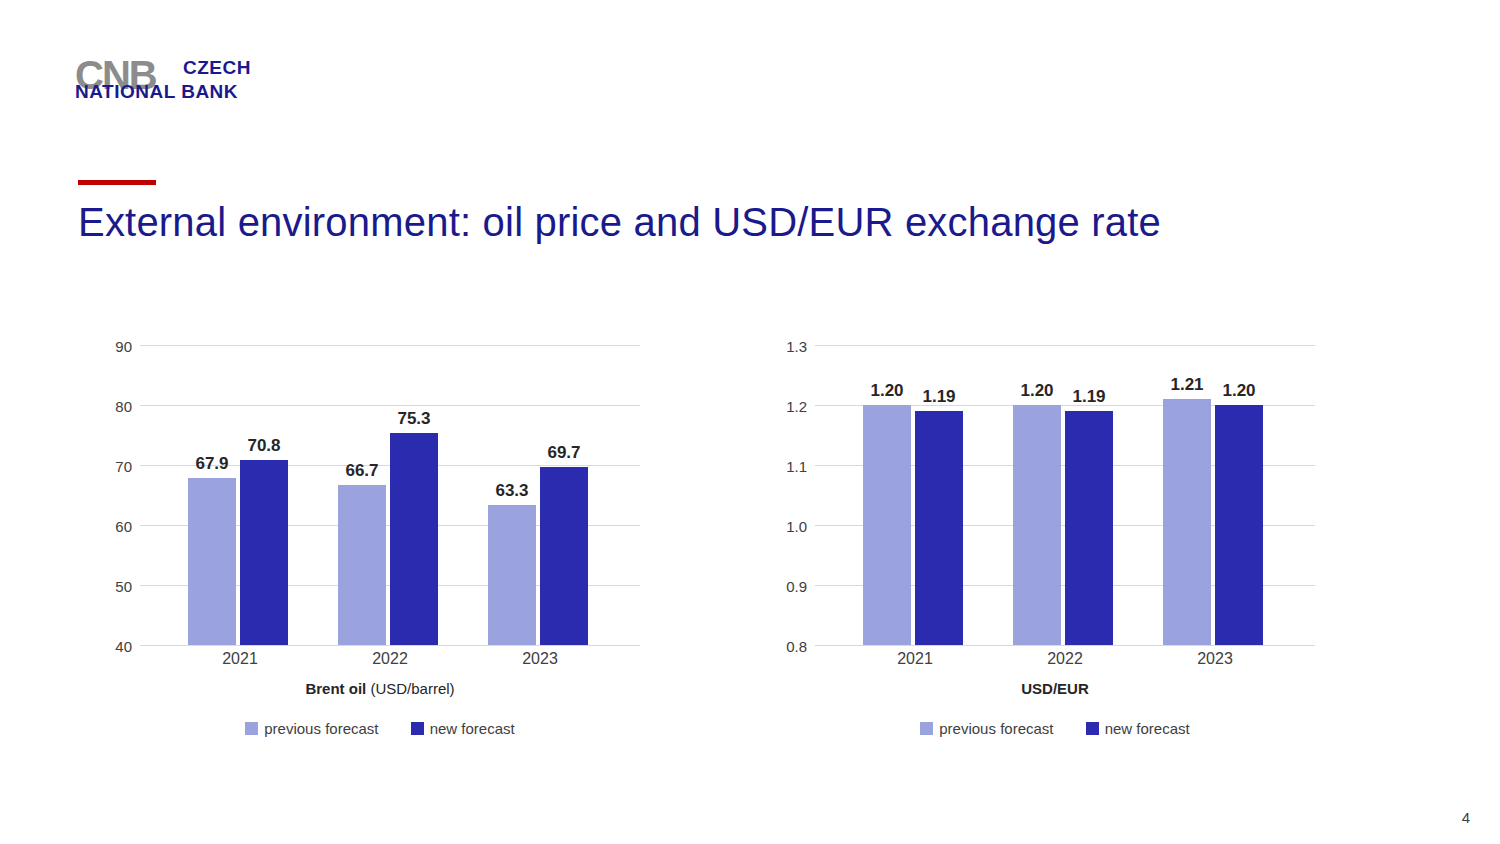CNB
CZECH
NATIONAL BANK
External environment: oil price and USD/EUR exchange rate
Scale: 40 (bottom) .. 90 (top) over 300px => 6px per unit
90
80
70
60
50
40
67.9
70.8
66.7
75.3
63.3
69.7
2021
2022
2023
Brent oil (USD/barrel)
previous forecast new forecast
1.3
1.2
1.1
1.0
0.9
0.8
1.20
1.19
1.20
1.19
1.21
1.20
2021
2022
2023
USD/EUR
previous forecast new forecast
4